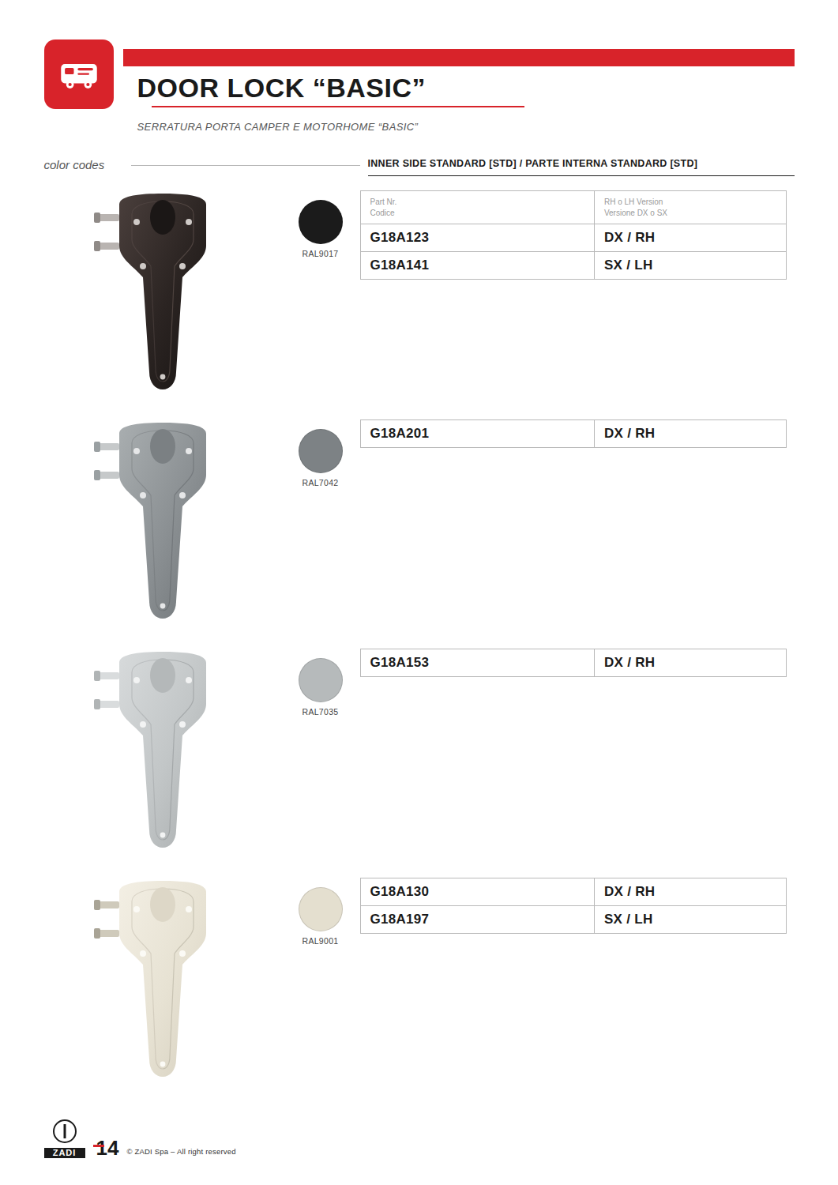DOOR LOCK “BASIC”
SERRATURA PORTA CAMPER E MOTORHOME “BASIC”
color codes
INNER SIDE STANDARD [STD] / PARTE INTERNA STANDARD [STD]
RAL9017
| Part Nr. Codice | RH o LH Version Versione DX o SX |
| --- | --- |
| G18A123 | DX / RH |
| G18A141 | SX / LH |
RAL7042
| G18A201 | DX / RH |
RAL7035
| G18A153 | DX / RH |
RAL9001
| G18A130 | DX / RH |
| G18A197 | SX / LH |
ZADI
14
© ZADI Spa – All right reserved